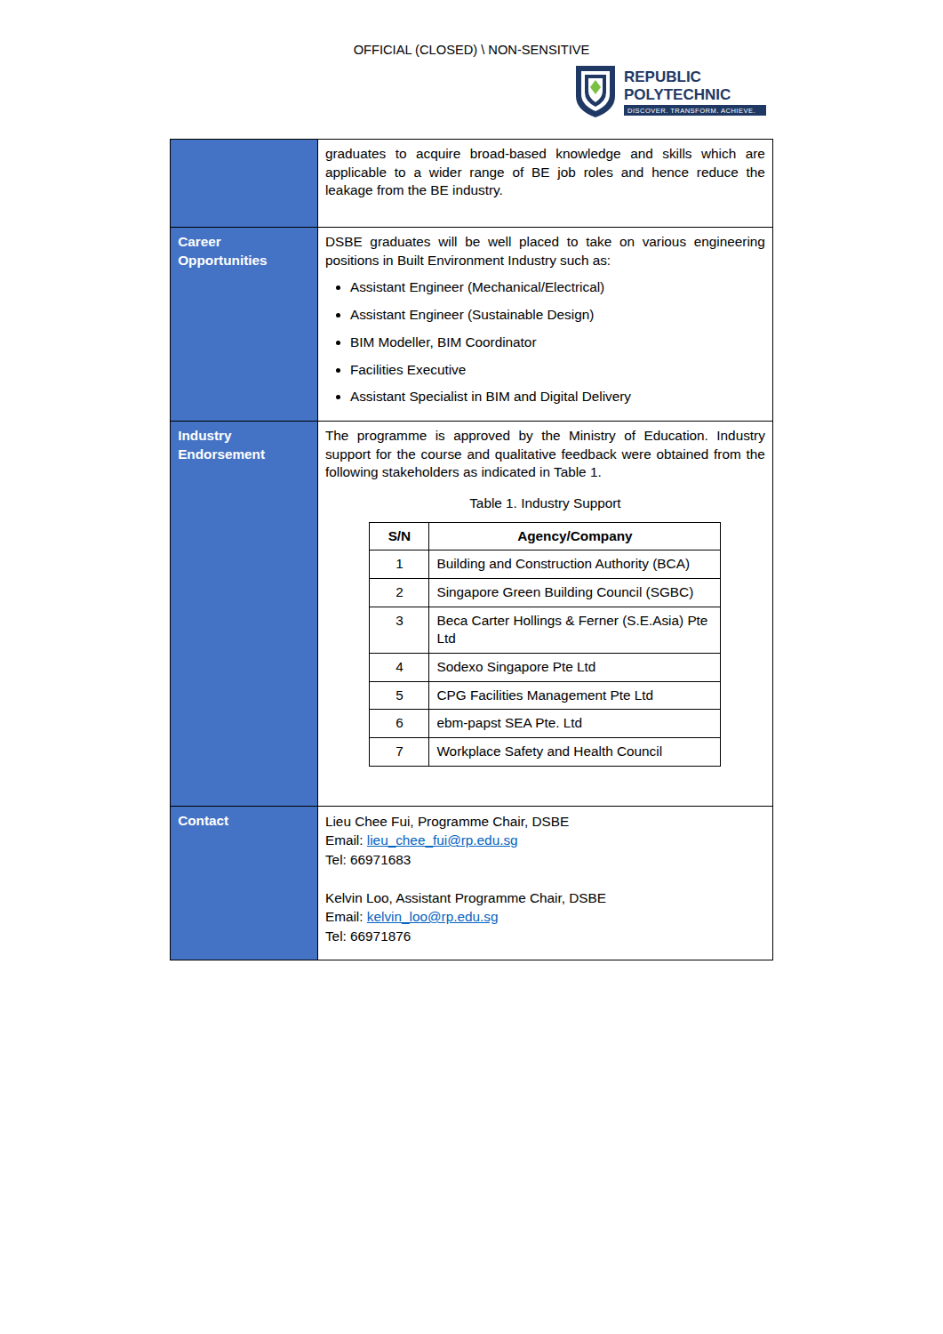OFFICIAL (CLOSED) \ NON-SENSITIVE
REPUBLIC POLYTECHNIC DISCOVER. TRANSFORM. ACHIEVE.
| | graduates to acquire broad-based knowledge and skills which are applicable to a wider range of BE job roles and hence reduce the leakage from the BE industry. |
| Career Opportunities | DSBE graduates will be well placed to take on various engineering positions in Built Environment Industry such as: Assistant Engineer (Mechanical/Electrical) Assistant Engineer (Sustainable Design) BIM Modeller, BIM Coordinator Facilities Executive Assistant Specialist in BIM and Digital Delivery |
| Industry Endorsement | The programme is approved by the Ministry of Education. Industry support for the course and qualitative feedback were obtained from the following stakeholders as indicated in Table 1. Table 1. Industry Support / S/N / Agency/Company / / --- / --- / / 1 / Building and Construction Authority (BCA) / / 2 / Singapore Green Building Council (SGBC) / / 3 / Beca Carter Hollings & Ferner (S.E.Asia) Pte Ltd / / 4 / Sodexo Singapore Pte Ltd / / 5 / CPG Facilities Management Pte Ltd / / 6 / ebm-papst SEA Pte. Ltd / / 7 / Workplace Safety and Health Council / |
| Contact | Lieu Chee Fui, Programme Chair, DSBE Email: lieu_chee_fui@rp.edu.sg Tel: 66971683 Kelvin Loo, Assistant Programme Chair, DSBE Email: kelvin_loo@rp.edu.sg Tel: 66971876 |